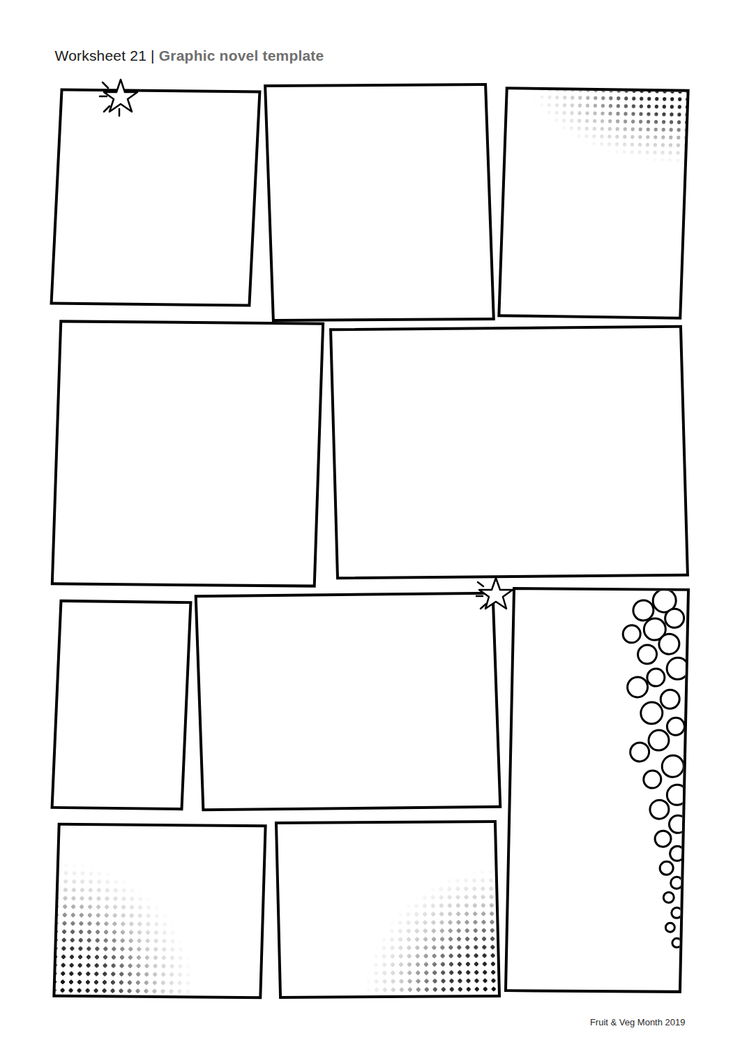Worksheet 21 | Graphic novel template
Fruit & Veg Month 2019